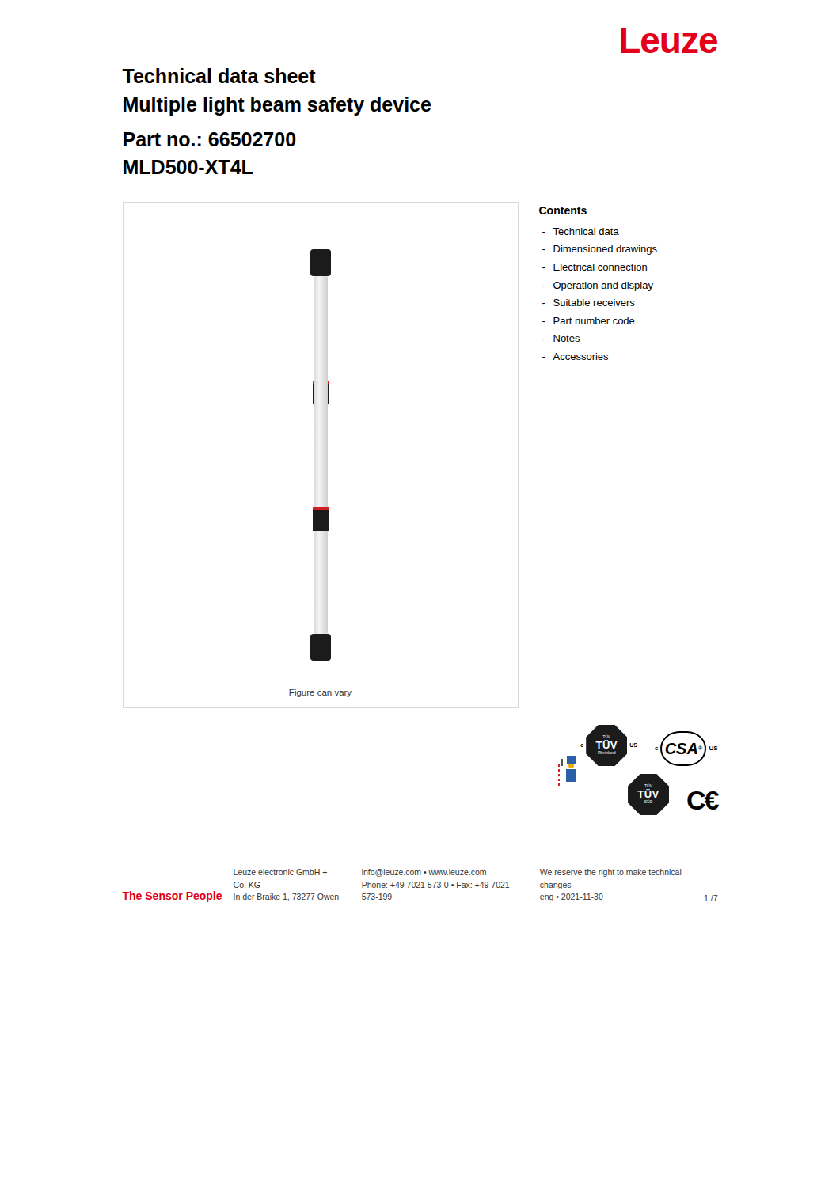Leuze
Technical data sheet
Multiple light beam safety device
Part no.: 66502700
MLD500-XT4L
Leuze electronic
MLD 500
Figure can vary
Contents
Technical data
Dimensioned drawings
Electrical connection
Operation and display
Suitable receivers
Part number code
Notes
Accessories
c TÜV TÜV Rheinland US c CSA® US
TÜV TÜV SÜD C€
The Sensor People
Leuze electronic GmbH + Co. KG
In der Braike 1, 73277 Owen
info@leuze.com • www.leuze.com
Phone: +49 7021 573-0 • Fax: +49 7021 573-199
We reserve the right to make technical changes
eng • 2021-11-30
1 /7